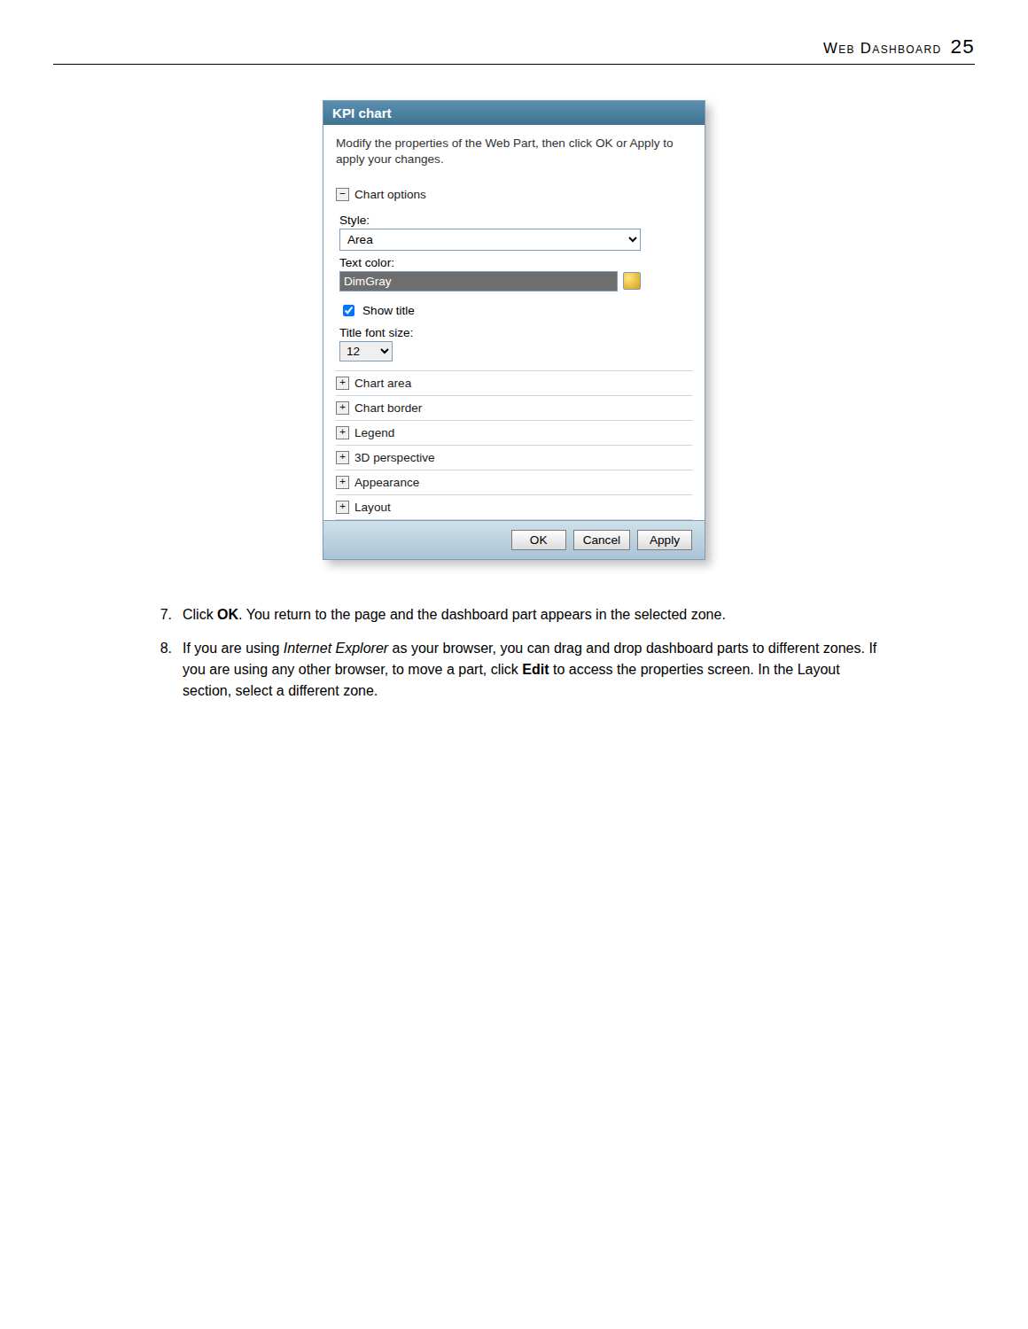Web Dashboard 25
KPI chart
Modify the properties of the Web Part, then click OK or Apply to apply your changes.
−Chart options
Style: Area Text color:
Show title
Title font size: 12
+Chart area
+Chart border
+Legend
+3D perspective
+Appearance
+Layout
OK Cancel Apply
Click OK. You return to the page and the dashboard part appears in the selected zone.
If you are using Internet Explorer as your browser, you can drag and drop dashboard parts to different zones. If you are using any other browser, to move a part, click Edit to access the properties screen. In the Layout section, select a different zone.